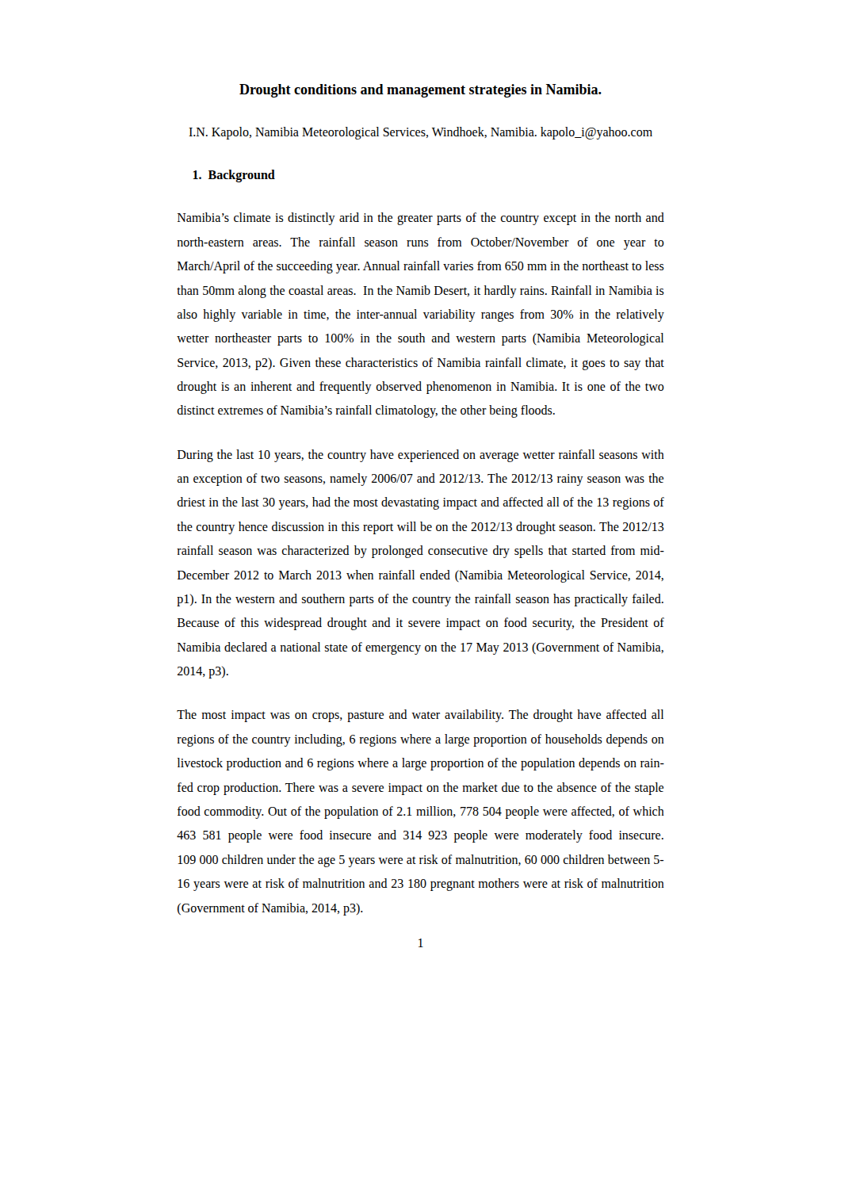Drought conditions and management strategies in Namibia.
I.N. Kapolo, Namibia Meteorological Services, Windhoek, Namibia. kapolo_i@yahoo.com
1. Background
Namibia’s climate is distinctly arid in the greater parts of the country except in the north and north-eastern areas. The rainfall season runs from October/November of one year to March/April of the succeeding year. Annual rainfall varies from 650 mm in the northeast to less than 50mm along the coastal areas. In the Namib Desert, it hardly rains. Rainfall in Namibia is also highly variable in time, the inter-annual variability ranges from 30% in the relatively wetter northeaster parts to 100% in the south and western parts (Namibia Meteorological Service, 2013, p2). Given these characteristics of Namibia rainfall climate, it goes to say that drought is an inherent and frequently observed phenomenon in Namibia. It is one of the two distinct extremes of Namibia’s rainfall climatology, the other being floods.
During the last 10 years, the country have experienced on average wetter rainfall seasons with an exception of two seasons, namely 2006/07 and 2012/13. The 2012/13 rainy season was the driest in the last 30 years, had the most devastating impact and affected all of the 13 regions of the country hence discussion in this report will be on the 2012/13 drought season. The 2012/13 rainfall season was characterized by prolonged consecutive dry spells that started from mid-December 2012 to March 2013 when rainfall ended (Namibia Meteorological Service, 2014, p1). In the western and southern parts of the country the rainfall season has practically failed. Because of this widespread drought and it severe impact on food security, the President of Namibia declared a national state of emergency on the 17 May 2013 (Government of Namibia, 2014, p3).
The most impact was on crops, pasture and water availability. The drought have affected all regions of the country including, 6 regions where a large proportion of households depends on livestock production and 6 regions where a large proportion of the population depends on rain-fed crop production. There was a severe impact on the market due to the absence of the staple food commodity. Out of the population of 2.1 million, 778 504 people were affected, of which 463 581 people were food insecure and 314 923 people were moderately food insecure. 109 000 children under the age 5 years were at risk of malnutrition, 60 000 children between 5-16 years were at risk of malnutrition and 23 180 pregnant mothers were at risk of malnutrition (Government of Namibia, 2014, p3).
1